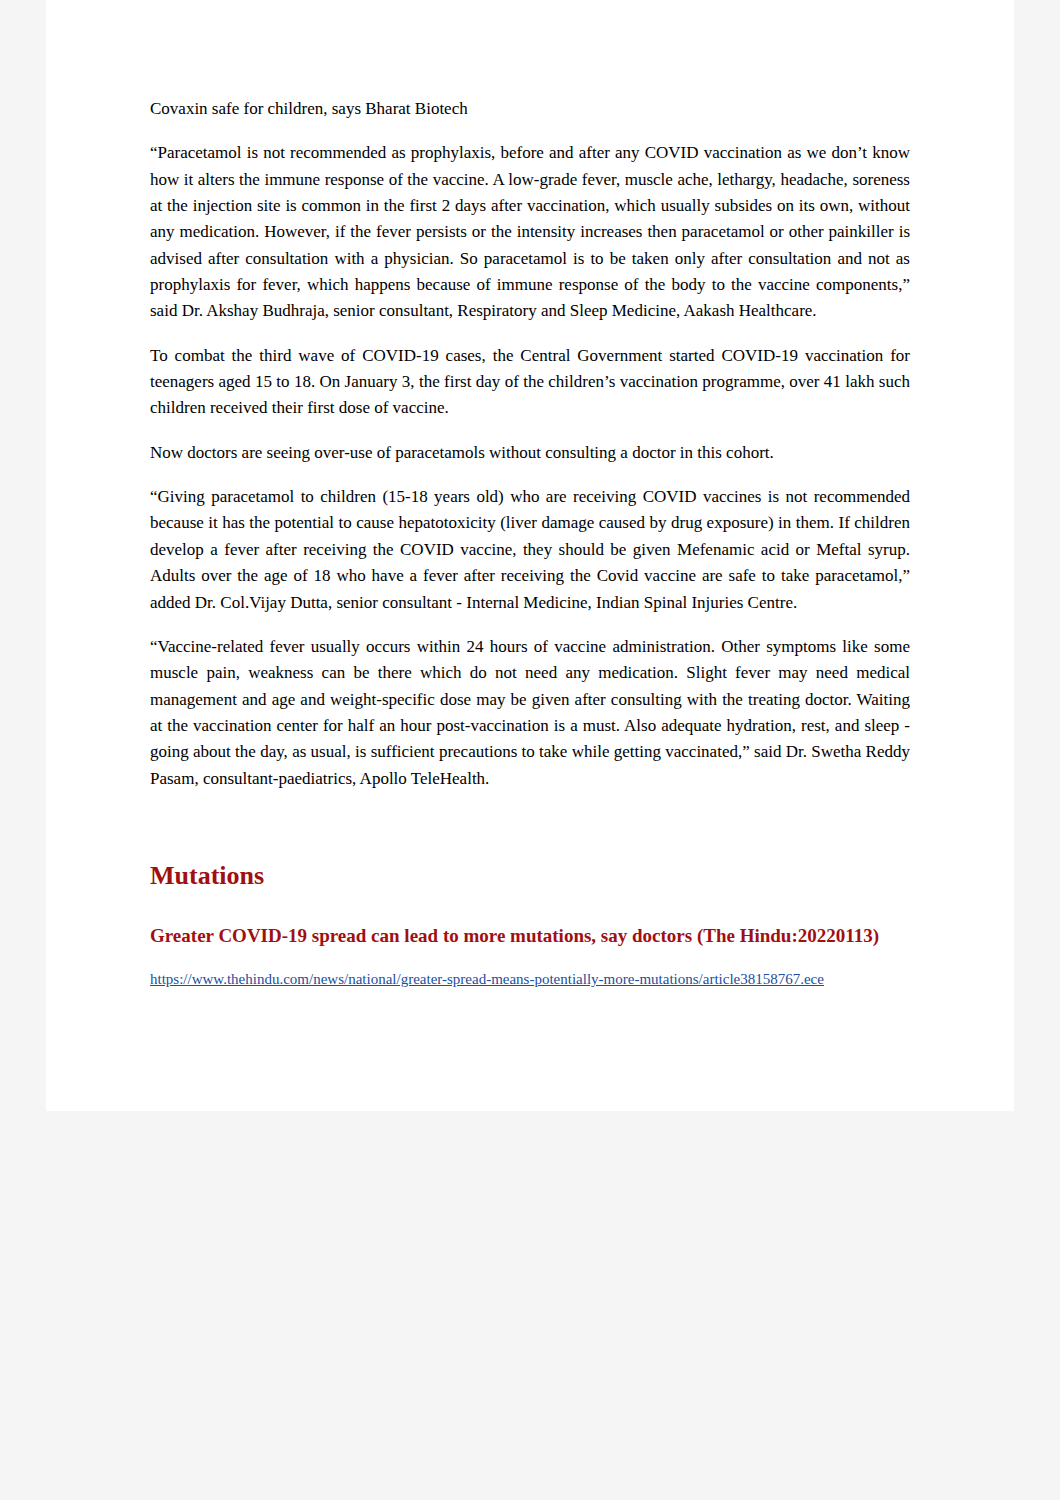Covaxin safe for children, says Bharat Biotech
“Paracetamol is not recommended as prophylaxis, before and after any COVID vaccination as we don’t know how it alters the immune response of the vaccine. A low-grade fever, muscle ache, lethargy, headache, soreness at the injection site is common in the first 2 days after vaccination, which usually subsides on its own, without any medication. However, if the fever persists or the intensity increases then paracetamol or other painkiller is advised after consultation with a physician. So paracetamol is to be taken only after consultation and not as prophylaxis for fever, which happens because of immune response of the body to the vaccine components,” said Dr. Akshay Budhraja, senior consultant, Respiratory and Sleep Medicine, Aakash Healthcare.
To combat the third wave of COVID-19 cases, the Central Government started COVID-19 vaccination for teenagers aged 15 to 18. On January 3, the first day of the children’s vaccination programme, over 41 lakh such children received their first dose of vaccine.
Now doctors are seeing over-use of paracetamols without consulting a doctor in this cohort.
“Giving paracetamol to children (15-18 years old) who are receiving COVID vaccines is not recommended because it has the potential to cause hepatotoxicity (liver damage caused by drug exposure) in them. If children develop a fever after receiving the COVID vaccine, they should be given Mefenamic acid or Meftal syrup. Adults over the age of 18 who have a fever after receiving the Covid vaccine are safe to take paracetamol,” added Dr. Col.Vijay Dutta, senior consultant - Internal Medicine, Indian Spinal Injuries Centre.
“Vaccine-related fever usually occurs within 24 hours of vaccine administration. Other symptoms like some muscle pain, weakness can be there which do not need any medication. Slight fever may need medical management and age and weight-specific dose may be given after consulting with the treating doctor. Waiting at the vaccination center for half an hour post-vaccination is a must. Also adequate hydration, rest, and sleep - going about the day, as usual, is sufficient precautions to take while getting vaccinated,” said Dr. Swetha Reddy Pasam, consultant-paediatrics, Apollo TeleHealth.
Mutations
Greater COVID-19 spread can lead to more mutations, say doctors (The Hindu:20220113)
https://www.thehindu.com/news/national/greater-spread-means-potentially-more-mutations/article38158767.ece